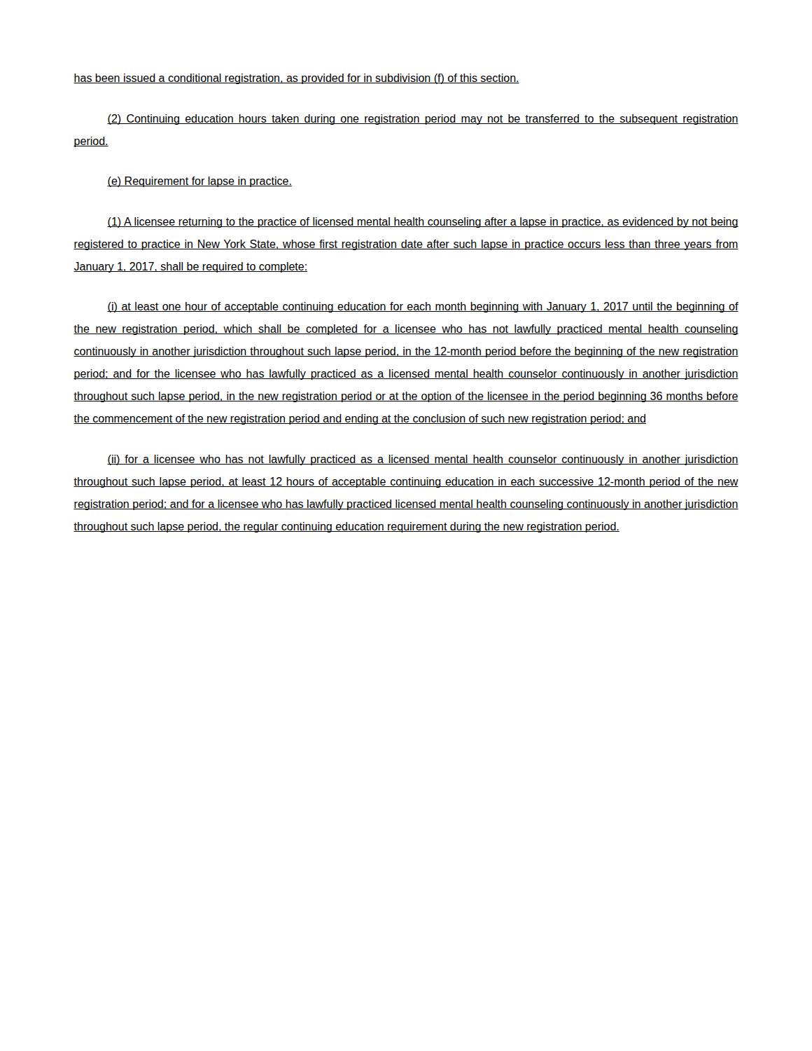has been issued a conditional registration, as provided for in subdivision (f) of this section.
(2) Continuing education hours taken during one registration period may not be transferred to the subsequent registration period.
(e) Requirement for lapse in practice.
(1) A licensee returning to the practice of licensed mental health counseling after a lapse in practice, as evidenced by not being registered to practice in New York State, whose first registration date after such lapse in practice occurs less than three years from January 1, 2017, shall be required to complete:
(i) at least one hour of acceptable continuing education for each month beginning with January 1, 2017 until the beginning of the new registration period, which shall be completed for a licensee who has not lawfully practiced mental health counseling continuously in another jurisdiction throughout such lapse period, in the 12-month period before the beginning of the new registration period; and for the licensee who has lawfully practiced as a licensed mental health counselor continuously in another jurisdiction throughout such lapse period, in the new registration period or at the option of the licensee in the period beginning 36 months before the commencement of the new registration period and ending at the conclusion of such new registration period; and
(ii) for a licensee who has not lawfully practiced as a licensed mental health counselor continuously in another jurisdiction throughout such lapse period, at least 12 hours of acceptable continuing education in each successive 12-month period of the new registration period; and for a licensee who has lawfully practiced licensed mental health counseling continuously in another jurisdiction throughout such lapse period, the regular continuing education requirement during the new registration period.